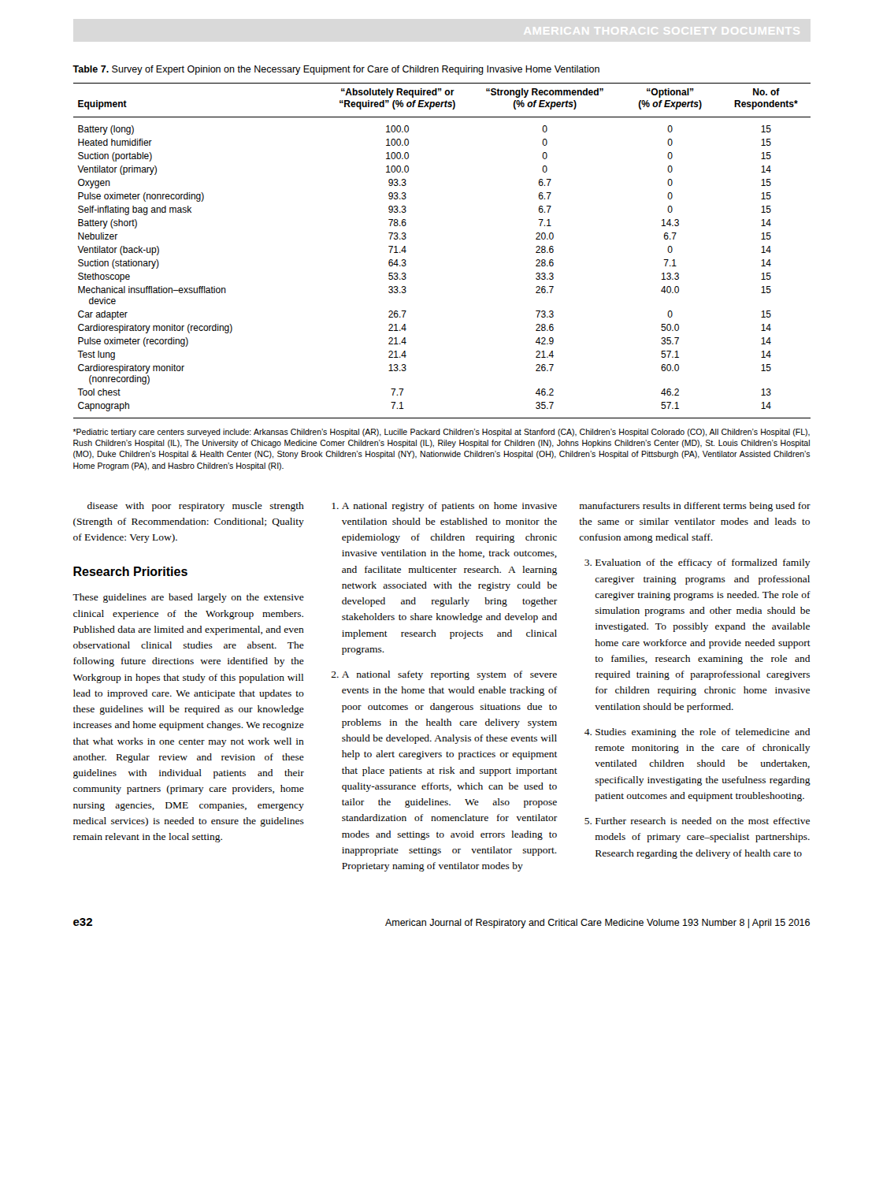AMERICAN THORACIC SOCIETY DOCUMENTS
Table 7. Survey of Expert Opinion on the Necessary Equipment for Care of Children Requiring Invasive Home Ventilation
| Equipment | “Absolutely Required” or “Required” (% of Experts ) | “Strongly Recommended” (% of Experts ) | “Optional” (% of Experts ) | No. of Respondents* |
| --- | --- | --- | --- | --- |
| Battery (long) | 100.0 | 0 | 0 | 15 |
| Heated humidifier | 100.0 | 0 | 0 | 15 |
| Suction (portable) | 100.0 | 0 | 0 | 15 |
| Ventilator (primary) | 100.0 | 0 | 0 | 14 |
| Oxygen | 93.3 | 6.7 | 0 | 15 |
| Pulse oximeter (nonrecording) | 93.3 | 6.7 | 0 | 15 |
| Self-inflating bag and mask | 93.3 | 6.7 | 0 | 15 |
| Battery (short) | 78.6 | 7.1 | 14.3 | 14 |
| Nebulizer | 73.3 | 20.0 | 6.7 | 15 |
| Ventilator (back-up) | 71.4 | 28.6 | 0 | 14 |
| Suction (stationary) | 64.3 | 28.6 | 7.1 | 14 |
| Stethoscope | 53.3 | 33.3 | 13.3 | 15 |
| Mechanical insufflation–exsufflation device | 33.3 | 26.7 | 40.0 | 15 |
| Car adapter | 26.7 | 73.3 | 0 | 15 |
| Cardiorespiratory monitor (recording) | 21.4 | 28.6 | 50.0 | 14 |
| Pulse oximeter (recording) | 21.4 | 42.9 | 35.7 | 14 |
| Test lung | 21.4 | 21.4 | 57.1 | 14 |
| Cardiorespiratory monitor (nonrecording) | 13.3 | 26.7 | 60.0 | 15 |
| Tool chest | 7.7 | 46.2 | 46.2 | 13 |
| Capnograph | 7.1 | 35.7 | 57.1 | 14 |
*Pediatric tertiary care centers surveyed include: Arkansas Children’s Hospital (AR), Lucille Packard Children’s Hospital at Stanford (CA), Children’s Hospital Colorado (CO), All Children’s Hospital (FL), Rush Children’s Hospital (IL), The University of Chicago Medicine Comer Children’s Hospital (IL), Riley Hospital for Children (IN), Johns Hopkins Children’s Center (MD), St. Louis Children’s Hospital (MO), Duke Children’s Hospital & Health Center (NC), Stony Brook Children’s Hospital (NY), Nationwide Children’s Hospital (OH), Children’s Hospital of Pittsburgh (PA), Ventilator Assisted Children’s Home Program (PA), and Hasbro Children’s Hospital (RI).
disease with poor respiratory muscle strength (Strength of Recommendation: Conditional; Quality of Evidence: Very Low).
Research Priorities
These guidelines are based largely on the extensive clinical experience of the Workgroup members. Published data are limited and experimental, and even observational clinical studies are absent. The following future directions were identified by the Workgroup in hopes that study of this population will lead to improved care. We anticipate that updates to these guidelines will be required as our knowledge increases and home equipment changes. We recognize that what works in one center may not work well in another. Regular review and revision of these guidelines with individual patients and their community partners (primary care providers, home nursing agencies, DME companies, emergency medical services) is needed to ensure the guidelines remain relevant in the local setting.
A national registry of patients on home invasive ventilation should be established to monitor the epidemiology of children requiring chronic invasive ventilation in the home, track outcomes, and facilitate multicenter research. A learning network associated with the registry could be developed and regularly bring together stakeholders to share knowledge and develop and implement research projects and clinical programs.
A national safety reporting system of severe events in the home that would enable tracking of poor outcomes or dangerous situations due to problems in the health care delivery system should be developed. Analysis of these events will help to alert caregivers to practices or equipment that place patients at risk and support important quality-assurance efforts, which can be used to tailor the guidelines. We also propose standardization of nomenclature for ventilator modes and settings to avoid errors leading to inappropriate settings or ventilator support. Proprietary naming of ventilator modes by
manufacturers results in different terms being used for the same or similar ventilator modes and leads to confusion among medical staff.
Evaluation of the efficacy of formalized family caregiver training programs and professional caregiver training programs is needed. The role of simulation programs and other media should be investigated. To possibly expand the available home care workforce and provide needed support to families, research examining the role and required training of paraprofessional caregivers for children requiring chronic home invasive ventilation should be performed.
Studies examining the role of telemedicine and remote monitoring in the care of chronically ventilated children should be undertaken, specifically investigating the usefulness regarding patient outcomes and equipment troubleshooting.
Further research is needed on the most effective models of primary care–specialist partnerships. Research regarding the delivery of health care to
e32
American Journal of Respiratory and Critical Care Medicine Volume 193 Number 8 | April 15 2016